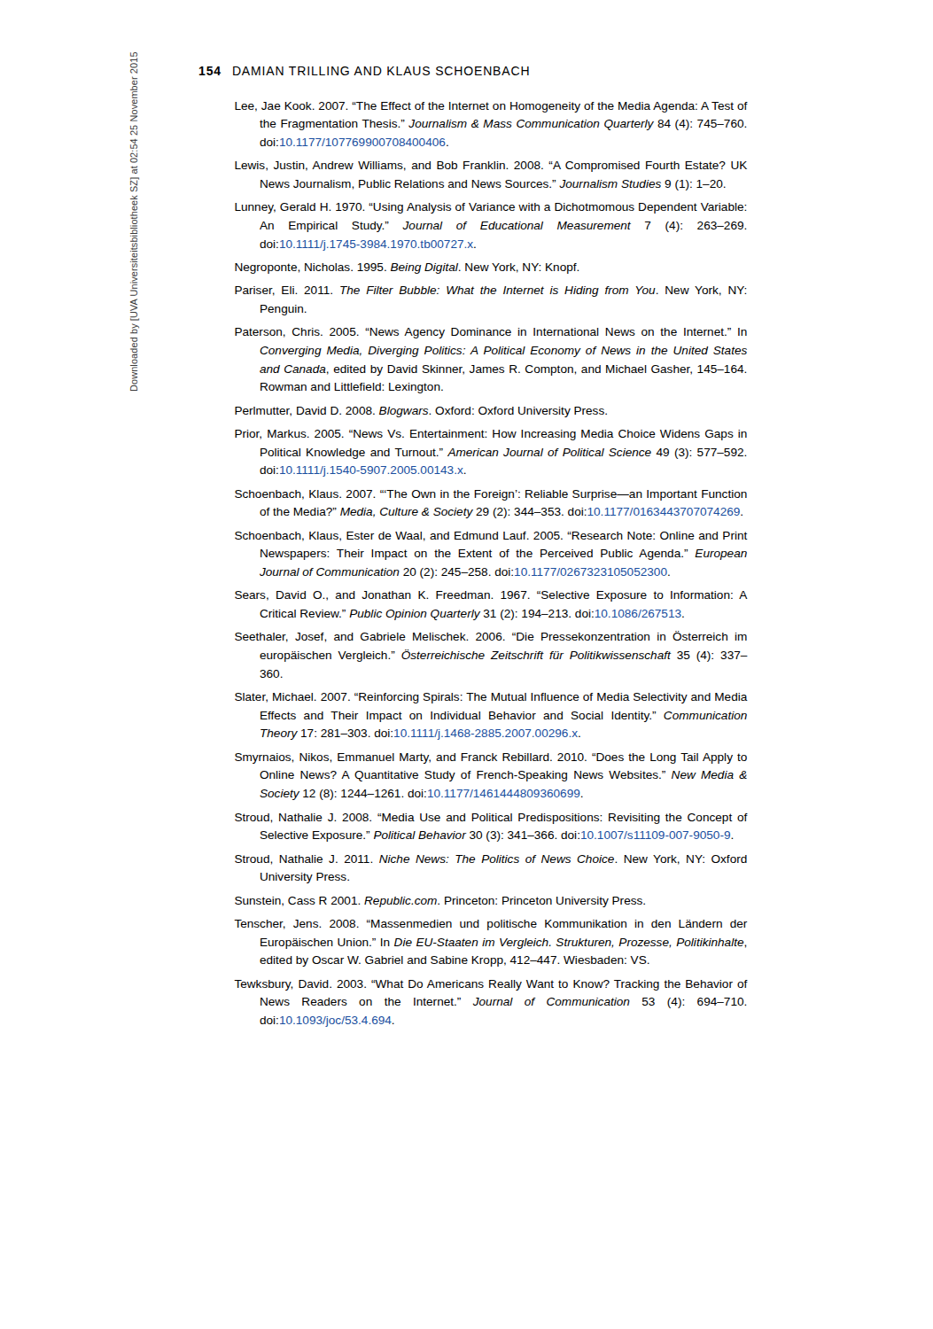Downloaded by [UVA Universiteitsbibliotheek SZ] at 02:54 25 November 2015
154 DAMIAN TRILLING AND KLAUS SCHOENBACH
Lee, Jae Kook. 2007. “The Effect of the Internet on Homogeneity of the Media Agenda: A Test of the Fragmentation Thesis.” Journalism & Mass Communication Quarterly 84 (4): 745–760. doi:10.1177/107769900708400406.
Lewis, Justin, Andrew Williams, and Bob Franklin. 2008. “A Compromised Fourth Estate? UK News Journalism, Public Relations and News Sources.” Journalism Studies 9 (1): 1–20.
Lunney, Gerald H. 1970. “Using Analysis of Variance with a Dichotmomous Dependent Variable: An Empirical Study.” Journal of Educational Measurement 7 (4): 263–269. doi:10.1111/j.1745-3984.1970.tb00727.x.
Negroponte, Nicholas. 1995. Being Digital. New York, NY: Knopf.
Pariser, Eli. 2011. The Filter Bubble: What the Internet is Hiding from You. New York, NY: Penguin.
Paterson, Chris. 2005. “News Agency Dominance in International News on the Internet.” In Converging Media, Diverging Politics: A Political Economy of News in the United States and Canada, edited by David Skinner, James R. Compton, and Michael Gasher, 145–164. Rowman and Littlefield: Lexington.
Perlmutter, David D. 2008. Blogwars. Oxford: Oxford University Press.
Prior, Markus. 2005. “News Vs. Entertainment: How Increasing Media Choice Widens Gaps in Political Knowledge and Turnout.” American Journal of Political Science 49 (3): 577–592. doi:10.1111/j.1540-5907.2005.00143.x.
Schoenbach, Klaus. 2007. “‘The Own in the Foreign’: Reliable Surprise—an Important Function of the Media?” Media, Culture & Society 29 (2): 344–353. doi:10.1177/0163443707074269.
Schoenbach, Klaus, Ester de Waal, and Edmund Lauf. 2005. “Research Note: Online and Print Newspapers: Their Impact on the Extent of the Perceived Public Agenda.” European Journal of Communication 20 (2): 245–258. doi:10.1177/0267323105052300.
Sears, David O., and Jonathan K. Freedman. 1967. “Selective Exposure to Information: A Critical Review.” Public Opinion Quarterly 31 (2): 194–213. doi:10.1086/267513.
Seethaler, Josef, and Gabriele Melischek. 2006. “Die Pressekonzentration in Österreich im europäischen Vergleich.” Österreichische Zeitschrift für Politikwissenschaft 35 (4): 337–360.
Slater, Michael. 2007. “Reinforcing Spirals: The Mutual Influence of Media Selectivity and Media Effects and Their Impact on Individual Behavior and Social Identity.” Communication Theory 17: 281–303. doi:10.1111/j.1468-2885.2007.00296.x.
Smyrnaios, Nikos, Emmanuel Marty, and Franck Rebillard. 2010. “Does the Long Tail Apply to Online News? A Quantitative Study of French-Speaking News Websites.” New Media & Society 12 (8): 1244–1261. doi:10.1177/1461444809360699.
Stroud, Nathalie J. 2008. “Media Use and Political Predispositions: Revisiting the Concept of Selective Exposure.” Political Behavior 30 (3): 341–366. doi:10.1007/s11109-007-9050-9.
Stroud, Nathalie J. 2011. Niche News: The Politics of News Choice. New York, NY: Oxford University Press.
Sunstein, Cass R 2001. Republic.com. Princeton: Princeton University Press.
Tenscher, Jens. 2008. “Massenmedien und politische Kommunikation in den Ländern der Europäischen Union.” In Die EU-Staaten im Vergleich. Strukturen, Prozesse, Politikinhalte, edited by Oscar W. Gabriel and Sabine Kropp, 412–447. Wiesbaden: VS.
Tewksbury, David. 2003. “What Do Americans Really Want to Know? Tracking the Behavior of News Readers on the Internet.” Journal of Communication 53 (4): 694–710. doi:10.1093/joc/53.4.694.